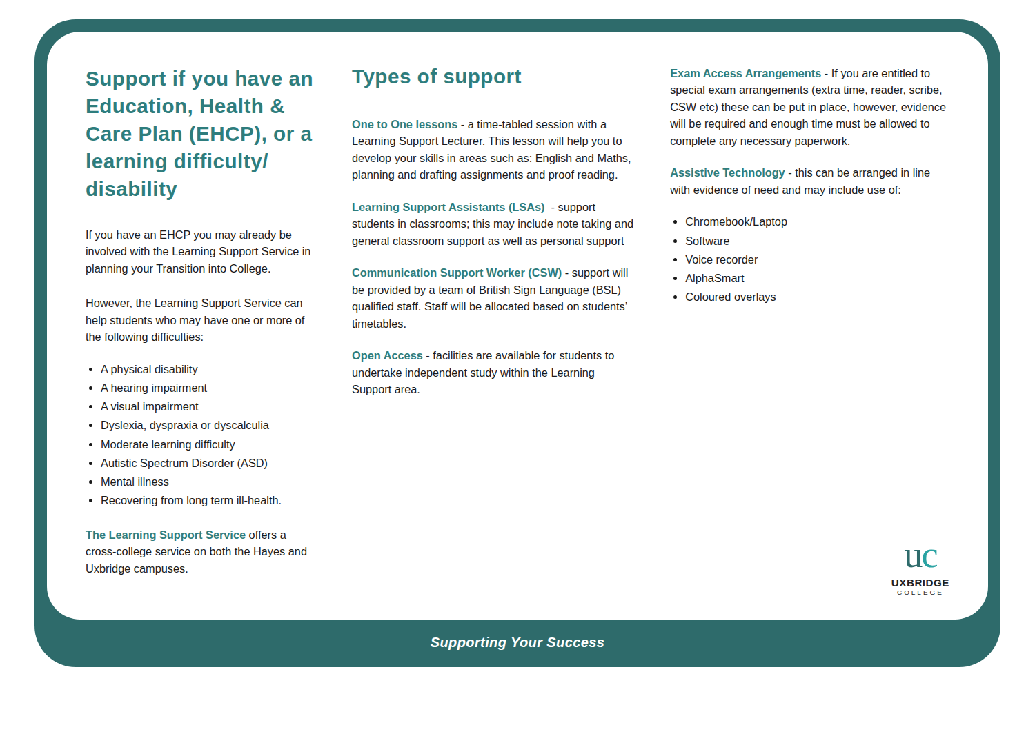Support if you have an Education, Health & Care Plan (EHCP), or a learning difficulty/ disability
If you have an EHCP you may already be involved with the Learning Support Service in planning your Transition into College.
However, the Learning Support Service can help students who may have one or more of the following difficulties:
A physical disability
A hearing impairment
A visual impairment
Dyslexia, dyspraxia or dyscalculia
Moderate learning difficulty
Autistic Spectrum Disorder (ASD)
Mental illness
Recovering from long term ill-health.
The Learning Support Service offers a cross-college service on both the Hayes and Uxbridge campuses.
Types of support
One to One lessons - a time-tabled session with a Learning Support Lecturer. This lesson will help you to develop your skills in areas such as: English and Maths, planning and drafting assignments and proof reading.
Learning Support Assistants (LSAs) - support students in classrooms; this may include note taking and general classroom support as well as personal support
Communication Support Worker (CSW) - support will be provided by a team of British Sign Language (BSL) qualified staff. Staff will be allocated based on students’ timetables.
Open Access - facilities are available for students to undertake independent study within the Learning Support area.
Exam Access Arrangements - If you are entitled to special exam arrangements (extra time, reader, scribe, CSW etc) these can be put in place, however, evidence will be required and enough time must be allowed to complete any necessary paperwork.
Assistive Technology - this can be arranged in line with evidence of need and may include use of:
Chromebook/Laptop
Software
Voice recorder
AlphaSmart
Coloured overlays
uc
UXBRIDGE
COLLEGE
Supporting Your Success